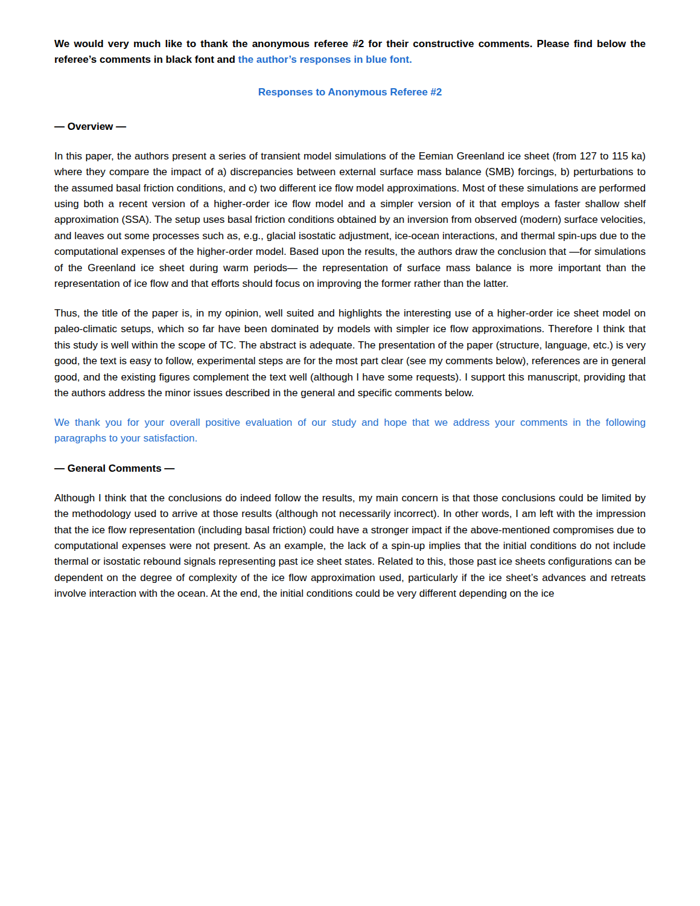We would very much like to thank the anonymous referee #2 for their constructive comments. Please find below the referee’s comments in black font and the author’s responses in blue font.
Responses to Anonymous Referee #2
— Overview —
In this paper, the authors present a series of transient model simulations of the Eemian Greenland ice sheet (from 127 to 115 ka) where they compare the impact of a) discrepancies between external surface mass balance (SMB) forcings, b) perturbations to the assumed basal friction conditions, and c) two different ice flow model approximations. Most of these simulations are performed using both a recent version of a higher-order ice flow model and a simpler version of it that employs a faster shallow shelf approximation (SSA). The setup uses basal friction conditions obtained by an inversion from observed (modern) surface velocities, and leaves out some processes such as, e.g., glacial isostatic adjustment, ice-ocean interactions, and thermal spin-ups due to the computational expenses of the higher-order model. Based upon the results, the authors draw the conclusion that —for simulations of the Greenland ice sheet during warm periods— the representation of surface mass balance is more important than the representation of ice flow and that efforts should focus on improving the former rather than the latter.
Thus, the title of the paper is, in my opinion, well suited and highlights the interesting use of a higher-order ice sheet model on paleo-climatic setups, which so far have been dominated by models with simpler ice flow approximations. Therefore I think that this study is well within the scope of TC. The abstract is adequate. The presentation of the paper (structure, language, etc.) is very good, the text is easy to follow, experimental steps are for the most part clear (see my comments below), references are in general good, and the existing figures complement the text well (although I have some requests). I support this manuscript, providing that the authors address the minor issues described in the general and specific comments below.
We thank you for your overall positive evaluation of our study and hope that we address your comments in the following paragraphs to your satisfaction.
— General Comments —
Although I think that the conclusions do indeed follow the results, my main concern is that those conclusions could be limited by the methodology used to arrive at those results (although not necessarily incorrect). In other words, I am left with the impression that the ice flow representation (including basal friction) could have a stronger impact if the above-mentioned compromises due to computational expenses were not present. As an example, the lack of a spin-up implies that the initial conditions do not include thermal or isostatic rebound signals representing past ice sheet states. Related to this, those past ice sheets configurations can be dependent on the degree of complexity of the ice flow approximation used, particularly if the ice sheet’s advances and retreats involve interaction with the ocean. At the end, the initial conditions could be very different depending on the ice